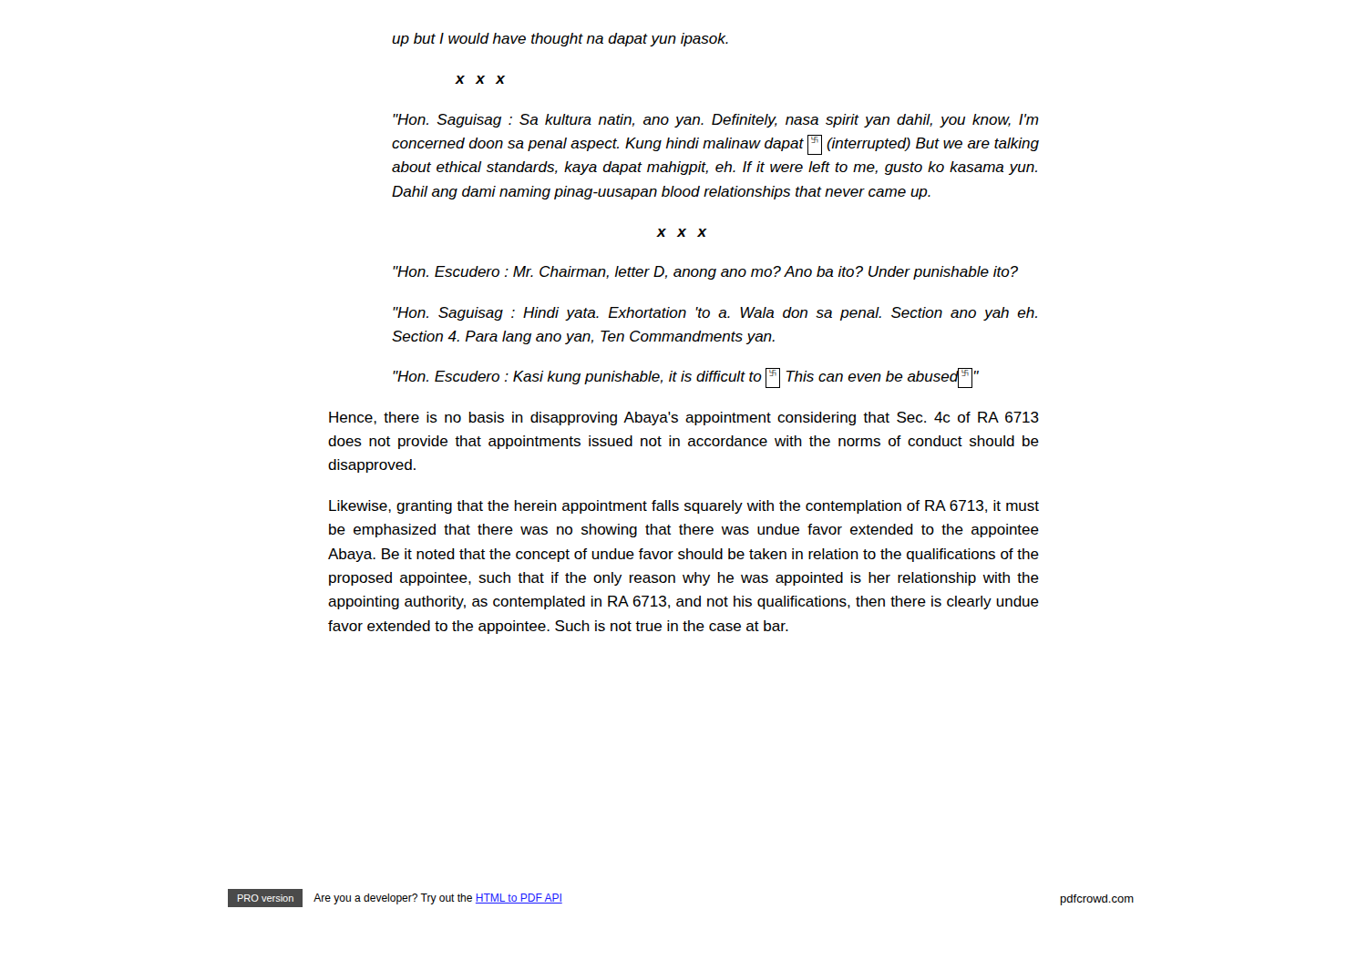up but I would have thought na dapat yun ipasok.
x x x
"Hon. Saguisag : Sa kultura natin, ano yan. Definitely, nasa spirit yan dahil, you know, I'm concerned doon sa penal aspect. Kung hindi malinaw dapat 卐 (interrupted) But we are talking about ethical standards, kaya dapat mahigpit, eh. If it were left to me, gusto ko kasama yun. Dahil ang dami naming pinag-uusapan blood relationships that never came up.
x x x
"Hon. Escudero : Mr. Chairman, letter D, anong ano mo? Ano ba ito? Under punishable ito?
"Hon. Saguisag : Hindi yata. Exhortation 'to a. Wala don sa penal. Section ano yah eh. Section 4. Para lang ano yan, Ten Commandments yan.
"Hon. Escudero : Kasi kung punishable, it is difficult to 卐 This can even be abused卐"
Hence, there is no basis in disapproving Abaya's appointment considering that Sec. 4c of RA 6713 does not provide that appointments issued not in accordance with the norms of conduct should be disapproved.
Likewise, granting that the herein appointment falls squarely with the contemplation of RA 6713, it must be emphasized that there was no showing that there was undue favor extended to the appointee Abaya. Be it noted that the concept of undue favor should be taken in relation to the qualifications of the proposed appointee, such that if the only reason why he was appointed is her relationship with the appointing authority, as contemplated in RA 6713, and not his qualifications, then there is clearly undue favor extended to the appointee. Such is not true in the case at bar.
PRO version
Are you a developer? Try out the HTML to PDF API
pdfcrowd.com